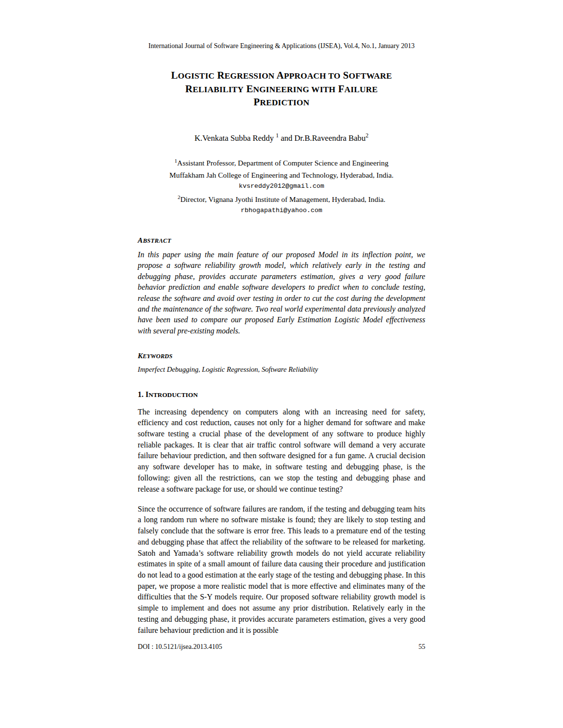International Journal of Software Engineering & Applications (IJSEA), Vol.4, No.1, January 2013
LOGISTIC REGRESSION APPROACH TO SOFTWARE
RELIABILITY ENGINEERING WITH FAILURE
PREDICTION
K.Venkata Subba Reddy 1 and Dr.B.Raveendra Babu2
1Assistant Professor, Department of Computer Science and Engineering
Muffakham Jah College of Engineering and Technology, Hyderabad, India.
kvsreddy2012@gmail.com
2Director, Vignana Jyothi Institute of Management, Hyderabad, India.
rbhogapathi@yahoo.com
ABSTRACT
In this paper using the main feature of our proposed Model in its inflection point, we propose a software reliability growth model, which relatively early in the testing and debugging phase, provides accurate parameters estimation, gives a very good failure behavior prediction and enable software developers to predict when to conclude testing, release the software and avoid over testing in order to cut the cost during the development and the maintenance of the software. Two real world experimental data previously analyzed have been used to compare our proposed Early Estimation Logistic Model effectiveness with several pre-existing models.
KEYWORDS
Imperfect Debugging, Logistic Regression, Software Reliability
1. INTRODUCTION
The increasing dependency on computers along with an increasing need for safety, efficiency and cost reduction, causes not only for a higher demand for software and make software testing a crucial phase of the development of any software to produce highly reliable packages. It is clear that air traffic control software will demand a very accurate failure behaviour prediction, and then software designed for a fun game. A crucial decision any software developer has to make, in software testing and debugging phase, is the following: given all the restrictions, can we stop the testing and debugging phase and release a software package for use, or should we continue testing?
Since the occurrence of software failures are random, if the testing and debugging team hits a long random run where no software mistake is found; they are likely to stop testing and falsely conclude that the software is error free. This leads to a premature end of the testing and debugging phase that affect the reliability of the software to be released for marketing. Satoh and Yamada’s software reliability growth models do not yield accurate reliability estimates in spite of a small amount of failure data causing their procedure and justification do not lead to a good estimation at the early stage of the testing and debugging phase. In this paper, we propose a more realistic model that is more effective and eliminates many of the difficulties that the S-Y models require. Our proposed software reliability growth model is simple to implement and does not assume any prior distribution. Relatively early in the testing and debugging phase, it provides accurate parameters estimation, gives a very good failure behaviour prediction and it is possible
DOI : 10.5121/ijsea.2013.4105 55